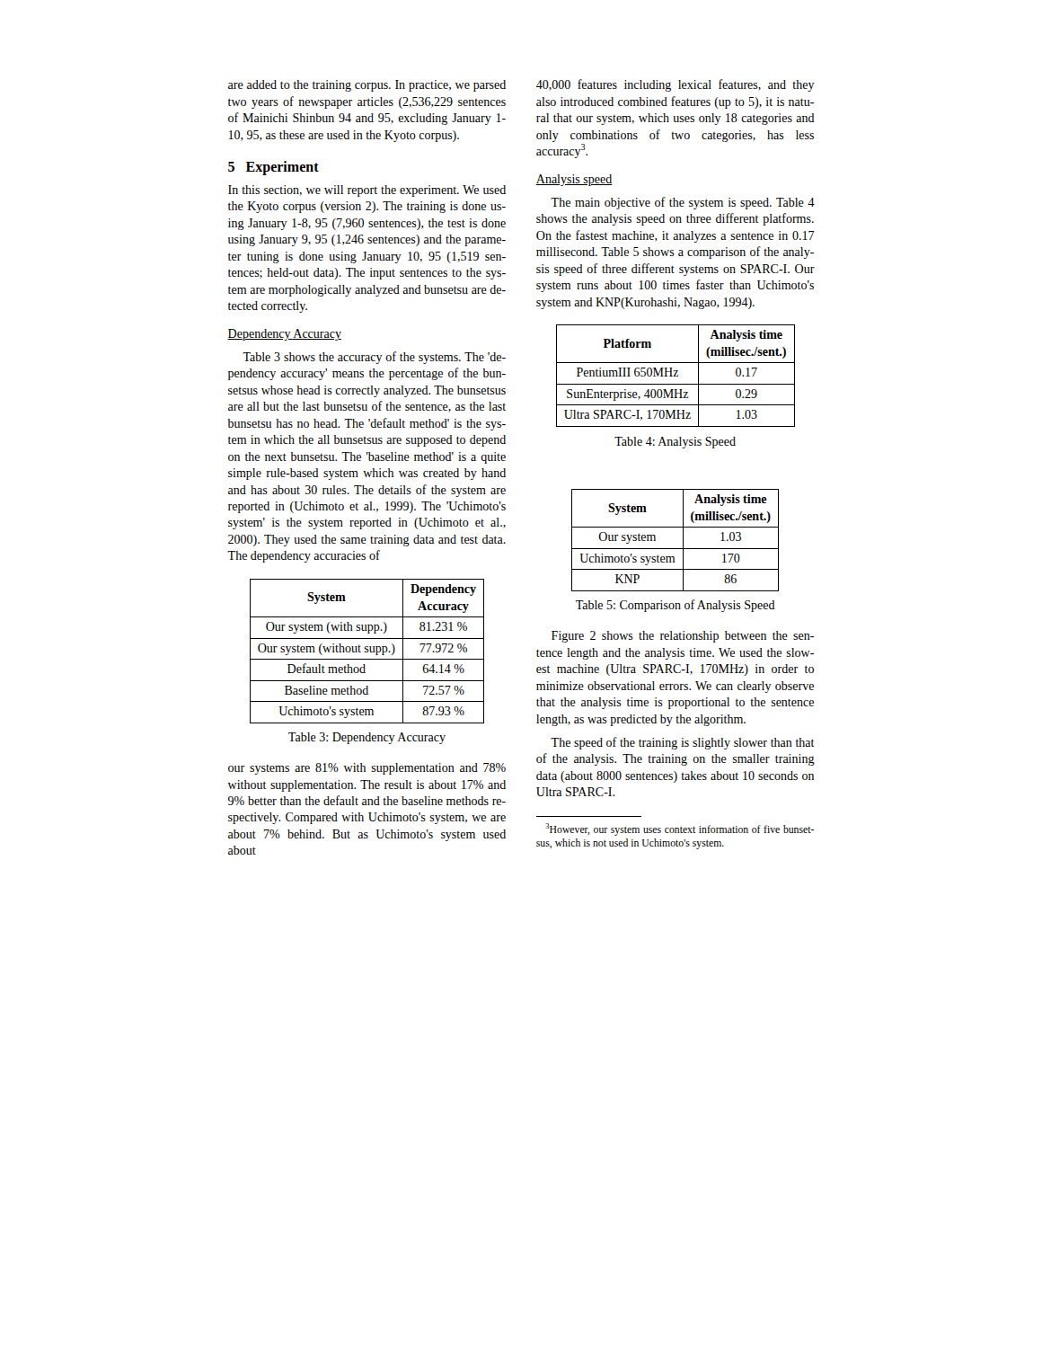are added to the training corpus. In practice, we parsed two years of newspaper articles (2,536,229 sentences of Mainichi Shinbun 94 and 95, excluding January 1-10, 95, as these are used in the Kyoto corpus).
5 Experiment
In this section, we will report the experiment. We used the Kyoto corpus (version 2). The training is done using January 1-8, 95 (7,960 sentences), the test is done using January 9, 95 (1,246 sentences) and the parameter tuning is done using January 10, 95 (1,519 sentences; held-out data). The input sentences to the system are morphologically analyzed and bunsetsu are detected correctly.
Dependency Accuracy
Table 3 shows the accuracy of the systems. The 'dependency accuracy' means the percentage of the bunsetsus whose head is correctly analyzed. The bunsetsus are all but the last bunsetsu of the sentence, as the last bunsetsu has no head. The 'default method' is the system in which the all bunsetsus are supposed to depend on the next bunsetsu. The 'baseline method' is a quite simple rule-based system which was created by hand and has about 30 rules. The details of the system are reported in (Uchimoto et al., 1999). The 'Uchimoto's system' is the system reported in (Uchimoto et al., 2000). They used the same training data and test data. The dependency accuracies of
| System | Dependency Accuracy |
| --- | --- |
| Our system (with supp.) | 81.231 % |
| Our system (without supp.) | 77.972 % |
| Default method | 64.14 % |
| Baseline method | 72.57 % |
| Uchimoto's system | 87.93 % |
Table 3: Dependency Accuracy
our systems are 81% with supplementation and 78% without supplementation. The result is about 17% and 9% better than the default and the baseline methods respectively. Compared with Uchimoto's system, we are about 7% behind. But as Uchimoto's system used about
40,000 features including lexical features, and they also introduced combined features (up to 5), it is natural that our system, which uses only 18 categories and only combinations of two categories, has less accuracy3.
Analysis speed
The main objective of the system is speed. Table 4 shows the analysis speed on three different platforms. On the fastest machine, it analyzes a sentence in 0.17 millisecond. Table 5 shows a comparison of the analysis speed of three different systems on SPARC-I. Our system runs about 100 times faster than Uchimoto's system and KNP(Kurohashi, Nagao, 1994).
| Platform | Analysis time (millisec./sent.) |
| --- | --- |
| PentiumIII 650MHz | 0.17 |
| SunEnterprise, 400MHz | 0.29 |
| Ultra SPARC-I, 170MHz | 1.03 |
Table 4: Analysis Speed
| System | Analysis time (millisec./sent.) |
| --- | --- |
| Our system | 1.03 |
| Uchimoto's system | 170 |
| KNP | 86 |
Table 5: Comparison of Analysis Speed
Figure 2 shows the relationship between the sentence length and the analysis time. We used the slowest machine (Ultra SPARC-I, 170MHz) in order to minimize observational errors. We can clearly observe that the analysis time is proportional to the sentence length, as was predicted by the algorithm.
The speed of the training is slightly slower than that of the analysis. The training on the smaller training data (about 8000 sentences) takes about 10 seconds on Ultra SPARC-I.
3However, our system uses context information of five bunsetsus, which is not used in Uchimoto's system.